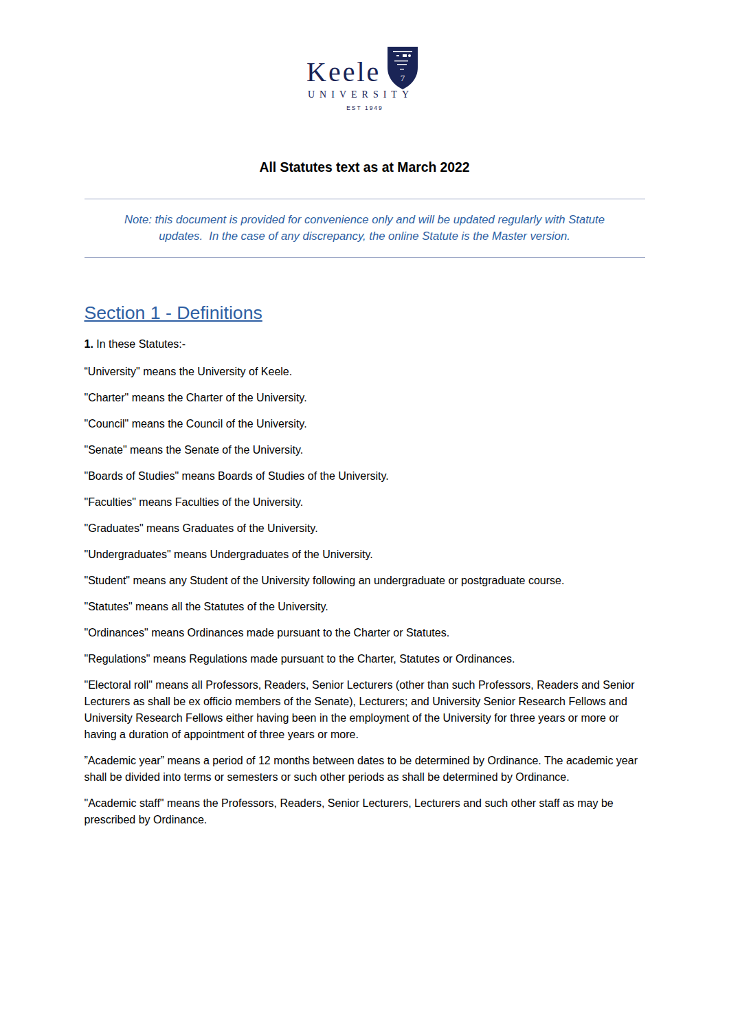7 Keele UNIVERSITY EST 1949
All Statutes text as at March 2022
Note: this document is provided for convenience only and will be updated regularly with Statute updates. In the case of any discrepancy, the online Statute is the Master version.
Section 1 - Definitions
1. In these Statutes:-
“University" means the University of Keele.
"Charter" means the Charter of the University.
"Council" means the Council of the University.
"Senate" means the Senate of the University.
"Boards of Studies" means Boards of Studies of the University.
"Faculties" means Faculties of the University.
"Graduates" means Graduates of the University.
"Undergraduates" means Undergraduates of the University.
"Student" means any Student of the University following an undergraduate or postgraduate course.
"Statutes" means all the Statutes of the University.
"Ordinances" means Ordinances made pursuant to the Charter or Statutes.
"Regulations" means Regulations made pursuant to the Charter, Statutes or Ordinances.
"Electoral roll" means all Professors, Readers, Senior Lecturers (other than such Professors, Readers and Senior Lecturers as shall be ex officio members of the Senate), Lecturers; and University Senior Research Fellows and University Research Fellows either having been in the employment of the University for three years or more or having a duration of appointment of three years or more.
”Academic year” means a period of 12 months between dates to be determined by Ordinance. The academic year shall be divided into terms or semesters or such other periods as shall be determined by Ordinance.
"Academic staff" means the Professors, Readers, Senior Lecturers, Lecturers and such other staff as may be prescribed by Ordinance.